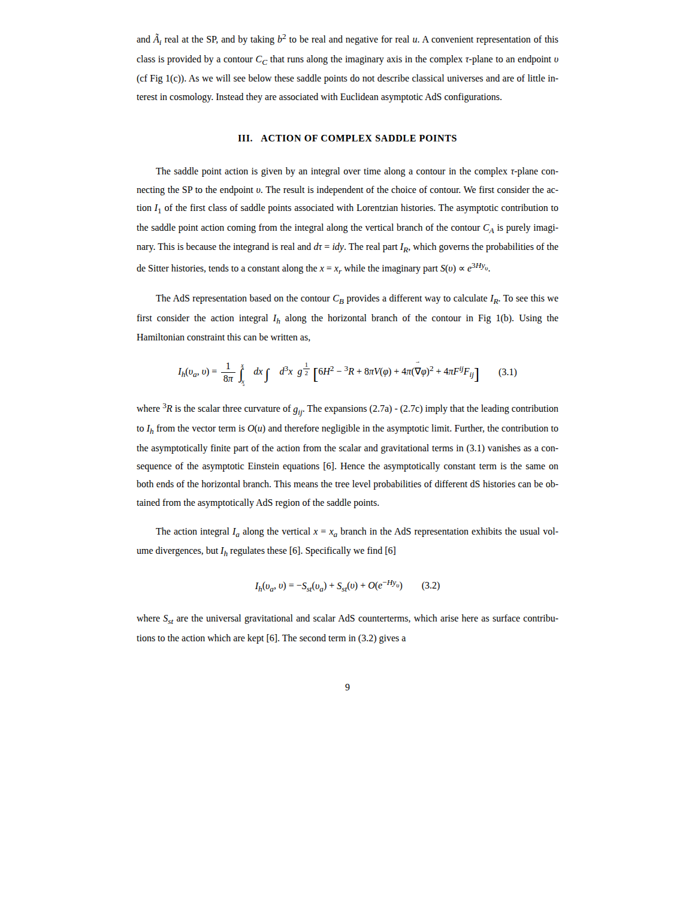and Ãi real at the SP, and by taking b2 to be real and negative for real u. A convenient representation of this class is provided by a contour CC that runs along the imaginary axis in the complex τ-plane to an endpoint υ (cf Fig 1(c)). As we will see below these saddle points do not describe classical universes and are of little interest in cosmology. Instead they are associated with Euclidean asymptotic AdS configurations.
III. ACTION OF COMPLEX SADDLE POINTS
The saddle point action is given by an integral over time along a contour in the complex τ-plane connecting the SP to the endpoint υ. The result is independent of the choice of contour. We first consider the action I1 of the first class of saddle points associated with Lorentzian histories. The asymptotic contribution to the saddle point action coming from the integral along the vertical branch of the contour CA is purely imaginary. This is because the integrand is real and dτ = idy. The real part IR, which governs the probabilities of the de Sitter histories, tends to a constant along the x = xr while the imaginary part S(υ) ∝ e3Hyυ.
The AdS representation based on the contour CB provides a different way to calculate IR. To see this we first consider the action integral Ih along the horizontal branch of the contour in Fig 1(b). Using the Hamiltonian constraint this can be written as,
Ih(υa, υ) = 18π ∫xaxr dx ∫ d3x g12 [6H2 − 3R + 8πV(φ) + 4π(∇φ)2 + 4πFijFij]
(3.1)
where 3R is the scalar three curvature of gij. The expansions (2.7a) - (2.7c) imply that the leading contribution to Ih from the vector term is O(u) and therefore negligible in the asymptotic limit. Further, the contribution to the asymptotically finite part of the action from the scalar and gravitational terms in (3.1) vanishes as a consequence of the asymptotic Einstein equations [6]. Hence the asymptotically constant term is the same on both ends of the horizontal branch. This means the tree level probabilities of different dS histories can be obtained from the asymptotically AdS region of the saddle points.
The action integral Ia along the vertical x = xa branch in the AdS representation exhibits the usual volume divergences, but Ih regulates these [6]. Specifically we find [6]
Ih(υa, υ) = −Sst(υa) + Sst(υ) + O(e−Hyυ)
(3.2)
where Sst are the universal gravitational and scalar AdS counterterms, which arise here as surface contributions to the action which are kept [6]. The second term in (3.2) gives a
9